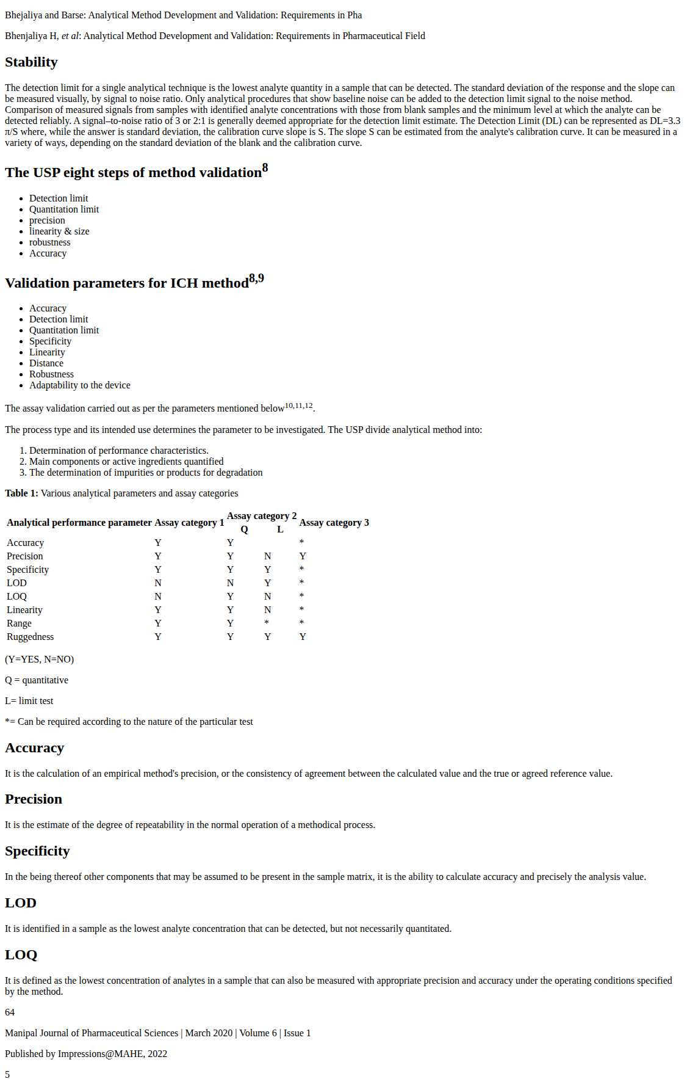Bhejaliya and Barse: Analytical Method Development and Validation: Requirements in Pha
Bhenjaliya H, et al: Analytical Method Development and Validation: Requirements in Pharmaceutical Field
Stability
The detection limit for a single analytical technique is the lowest analyte quantity in a sample that can be detected. The standard deviation of the response and the slope can be measured visually, by signal to noise ratio. Only analytical procedures that show baseline noise can be added to the detection limit signal to the noise method. Comparison of measured signals from samples with identified analyte concentrations with those from blank samples and the minimum level at which the analyte can be detected reliably. A signal–to-noise ratio of 3 or 2:1 is generally deemed appropriate for the detection limit estimate. The Detection Limit (DL) can be represented as DL=3.3 π/S where, while the answer is standard deviation, the calibration curve slope is S. The slope S can be estimated from the analyte's calibration curve. It can be measured in a variety of ways, depending on the standard deviation of the blank and the calibration curve.
The USP eight steps of method validation8
Detection limit
Quantitation limit
precision
linearity & size
robustness
Accuracy
Validation parameters for ICH method8,9
Accuracy
Detection limit
Quantitation limit
Specificity
Linearity
Distance
Robustness
Adaptability to the device
The assay validation carried out as per the parameters mentioned below10,11,12.
The process type and its intended use determines the parameter to be investigated. The USP divide analytical method into:
Determination of performance characteristics.
Main components or active ingredients quantified
The determination of impurities or products for degradation
Table 1: Various analytical parameters and assay categories
| Analytical performance parameter | Assay category 1 | Assay category 2 | Assay category 3 |
| --- | --- | --- | --- |
| Q | L |
| Accuracy | Y | Y | * |
| Precision | Y | Y | N | Y |
| Specificity | Y | Y | Y | * |
| LOD | N | N | Y | * |
| LOQ | N | Y | N | * |
| Linearity | Y | Y | N | * |
| Range | Y | Y | * | * |
| Ruggedness | Y | Y | Y | Y |
(Y=YES, N=NO)
Q = quantitative
L= limit test
*= Can be required according to the nature of the particular test
Accuracy
It is the calculation of an empirical method's precision, or the consistency of agreement between the calculated value and the true or agreed reference value.
Precision
It is the estimate of the degree of repeatability in the normal operation of a methodical process.
Specificity
In the being thereof other components that may be assumed to be present in the sample matrix, it is the ability to calculate accuracy and precisely the analysis value.
LOD
It is identified in a sample as the lowest analyte concentration that can be detected, but not necessarily quantitated.
LOQ
It is defined as the lowest concentration of analytes in a sample that can also be measured with appropriate precision and accuracy under the operating conditions specified by the method.
64
Manipal Journal of Pharmaceutical Sciences | March 2020 | Volume 6 | Issue 1
Published by Impressions@MAHE, 2022
5